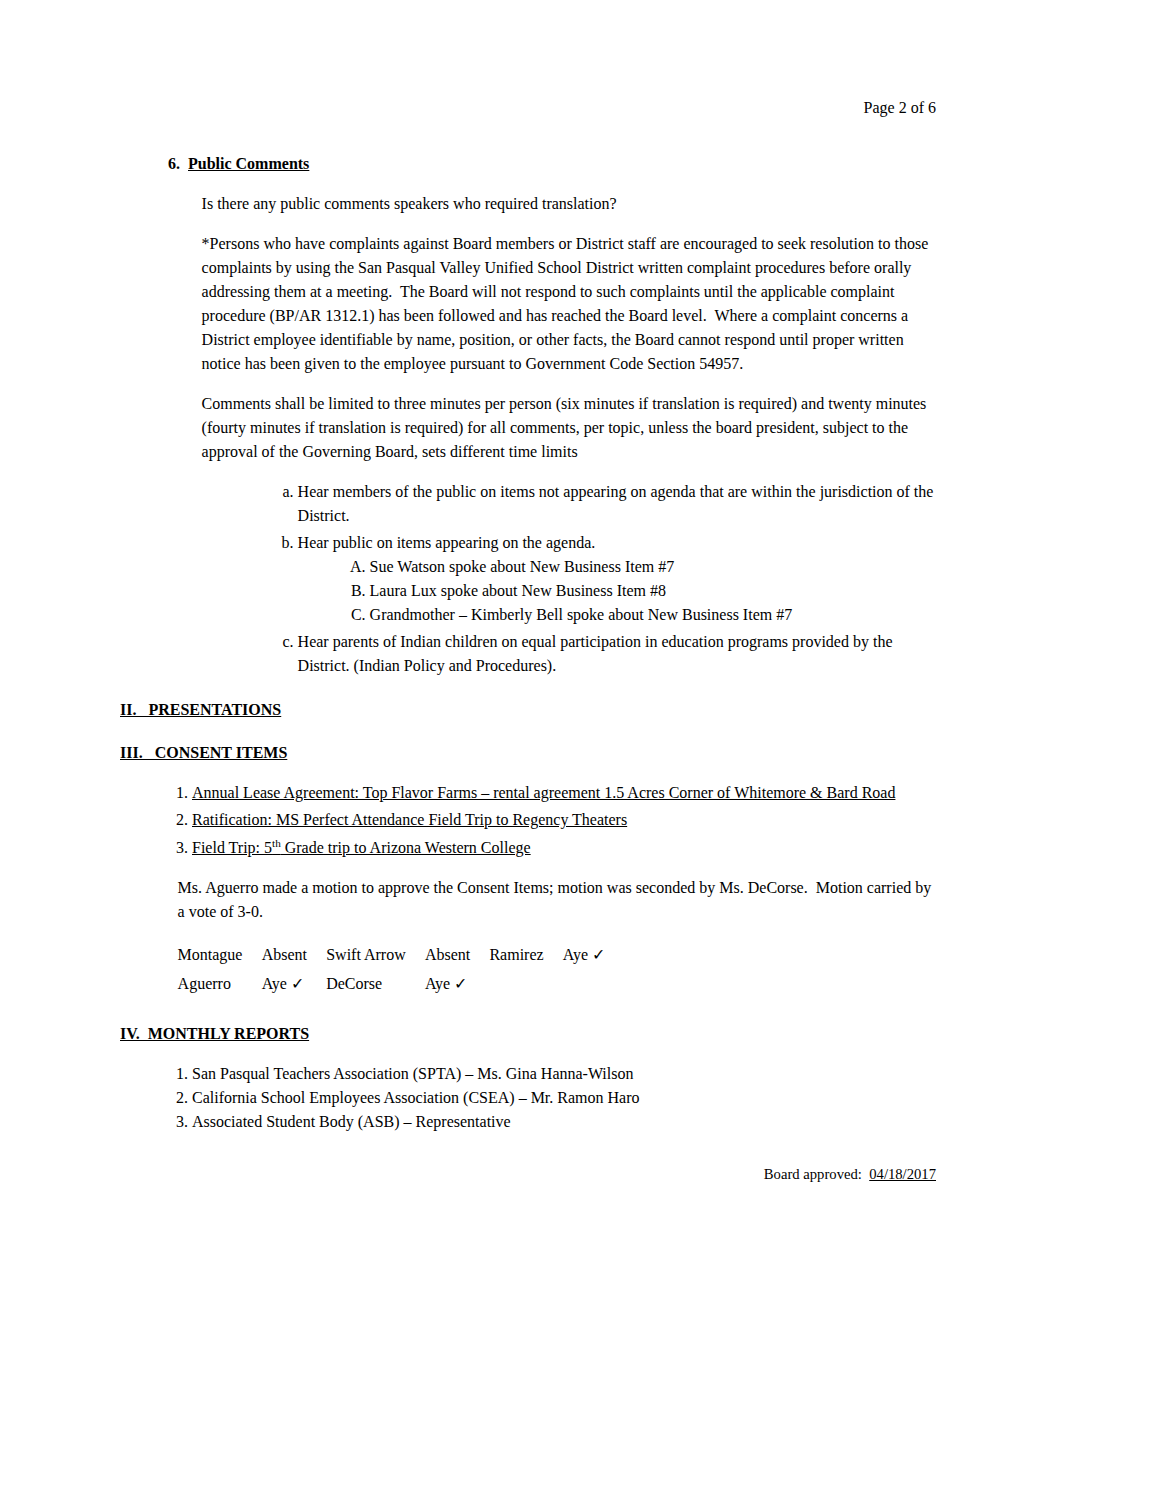Page 2 of 6
6. Public Comments
Is there any public comments speakers who required translation?
*Persons who have complaints against Board members or District staff are encouraged to seek resolution to those complaints by using the San Pasqual Valley Unified School District written complaint procedures before orally addressing them at a meeting. The Board will not respond to such complaints until the applicable complaint procedure (BP/AR 1312.1) has been followed and has reached the Board level. Where a complaint concerns a District employee identifiable by name, position, or other facts, the Board cannot respond until proper written notice has been given to the employee pursuant to Government Code Section 54957.
Comments shall be limited to three minutes per person (six minutes if translation is required) and twenty minutes (fourty minutes if translation is required) for all comments, per topic, unless the board president, subject to the approval of the Governing Board, sets different time limits
Hear members of the public on items not appearing on agenda that are within the jurisdiction of the District.
Hear public on items appearing on the agenda.
Sue Watson spoke about New Business Item #7
Laura Lux spoke about New Business Item #8
Grandmother – Kimberly Bell spoke about New Business Item #7
Hear parents of Indian children on equal participation in education programs provided by the District. (Indian Policy and Procedures).
II. PRESENTATIONS
III. CONSENT ITEMS
Annual Lease Agreement: Top Flavor Farms – rental agreement 1.5 Acres Corner of Whitemore & Bard Road
Ratification: MS Perfect Attendance Field Trip to Regency Theaters
Field Trip: 5th Grade trip to Arizona Western College
Ms. Aguerro made a motion to approve the Consent Items; motion was seconded by Ms. DeCorse. Motion carried by a vote of 3-0.
| Montague | Absent | Swift Arrow | Absent | Ramirez | Aye |
| Aguerro | Aye | DeCorse | Aye | | |
IV. MONTHLY REPORTS
San Pasqual Teachers Association (SPTA) – Ms. Gina Hanna-Wilson
California School Employees Association (CSEA) – Mr. Ramon Haro
Associated Student Body (ASB) – Representative
Board approved: 04/18/2017